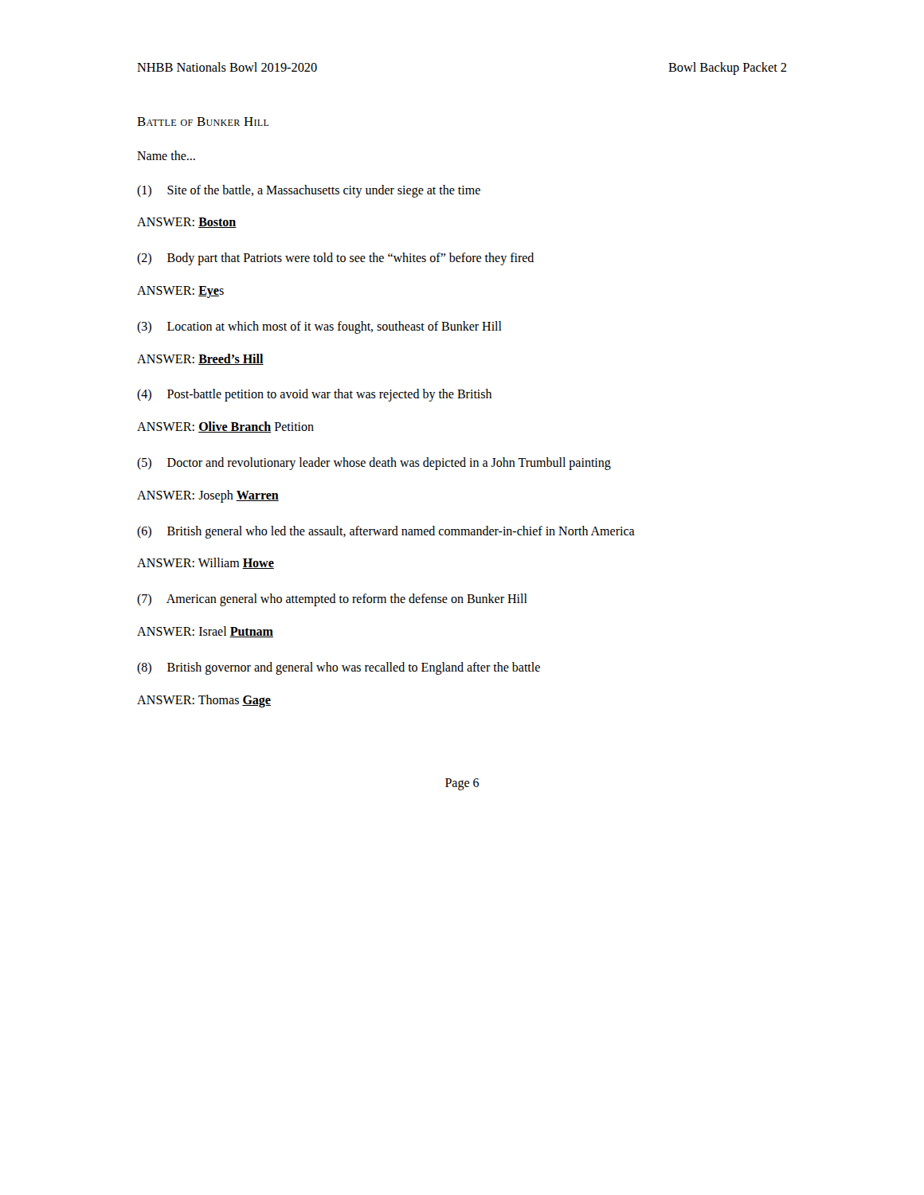NHBB Nationals Bowl 2019-2020 Bowl Backup Packet 2
Battle of Bunker Hill
Name the...
(1) Site of the battle, a Massachusetts city under siege at the time
ANSWER: Boston
(2) Body part that Patriots were told to see the “whites of” before they fired
ANSWER: Eyes
(3) Location at which most of it was fought, southeast of Bunker Hill
ANSWER: Breed’s Hill
(4) Post-battle petition to avoid war that was rejected by the British
ANSWER: Olive Branch Petition
(5) Doctor and revolutionary leader whose death was depicted in a John Trumbull painting
ANSWER: Joseph Warren
(6) British general who led the assault, afterward named commander-in-chief in North America
ANSWER: William Howe
(7) American general who attempted to reform the defense on Bunker Hill
ANSWER: Israel Putnam
(8) British governor and general who was recalled to England after the battle
ANSWER: Thomas Gage
Page 6